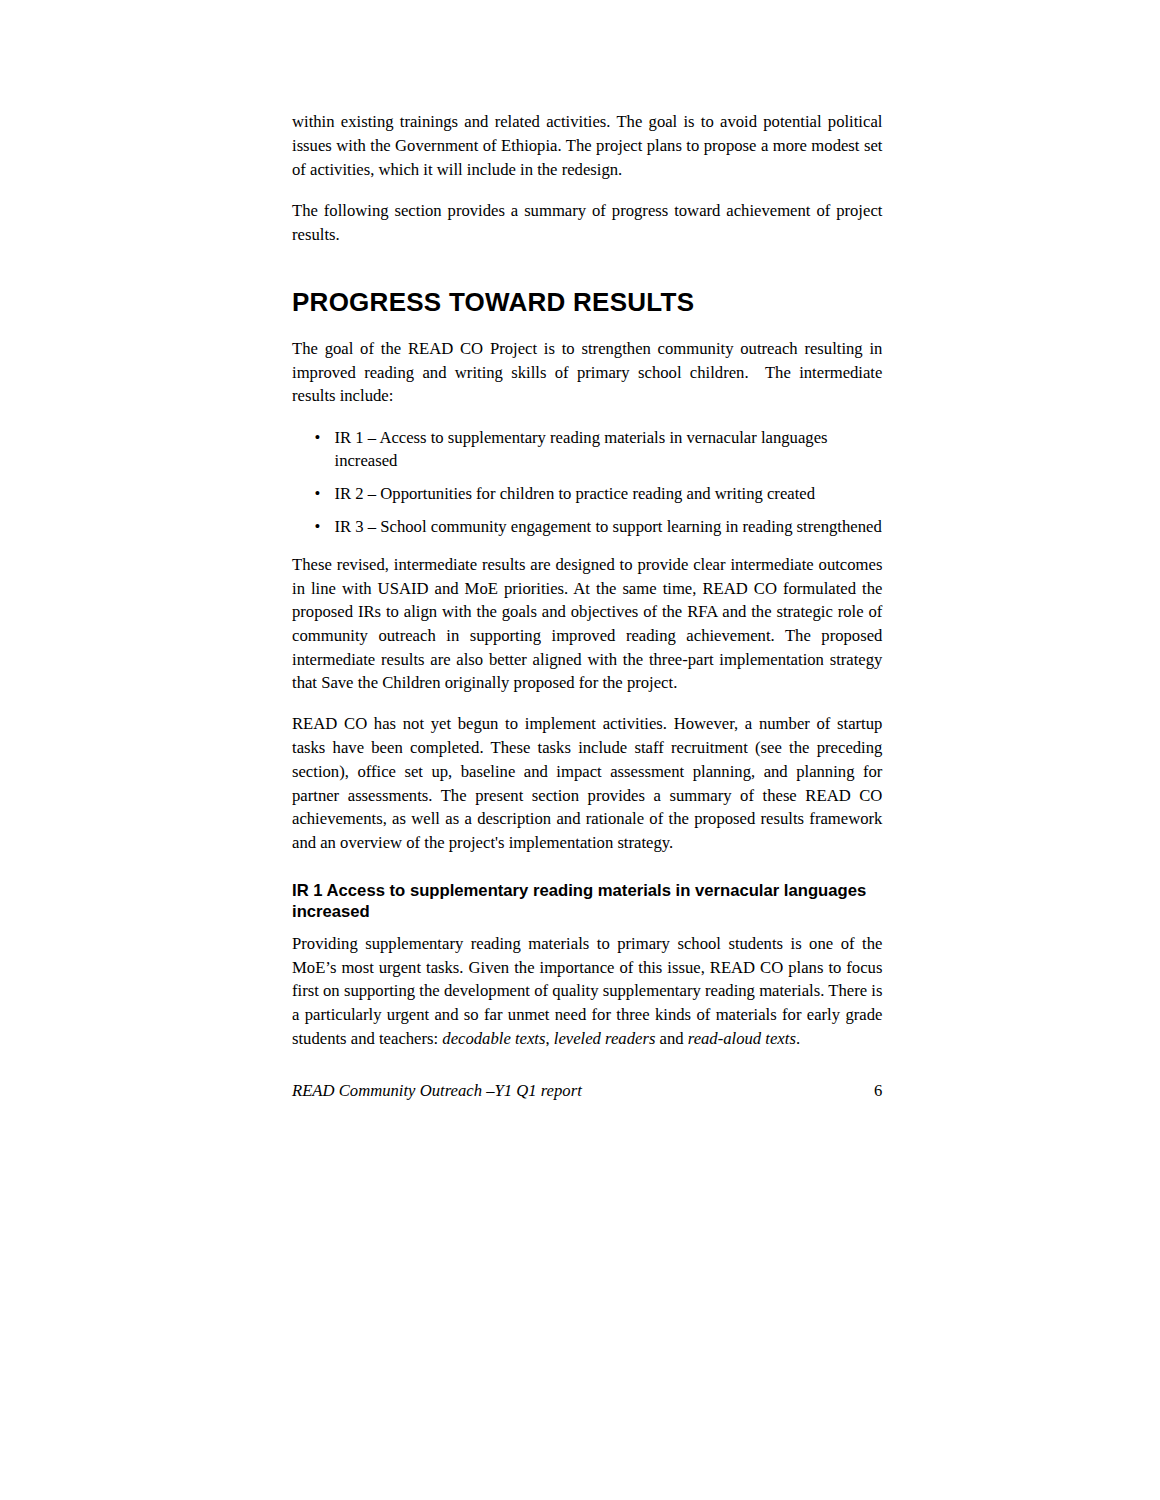within existing trainings and related activities. The goal is to avoid potential political issues with the Government of Ethiopia. The project plans to propose a more modest set of activities, which it will include in the redesign.
The following section provides a summary of progress toward achievement of project results.
PROGRESS TOWARD RESULTS
The goal of the READ CO Project is to strengthen community outreach resulting in improved reading and writing skills of primary school children. The intermediate results include:
IR 1 – Access to supplementary reading materials in vernacular languages increased
IR 2 – Opportunities for children to practice reading and writing created
IR 3 – School community engagement to support learning in reading strengthened
These revised, intermediate results are designed to provide clear intermediate outcomes in line with USAID and MoE priorities. At the same time, READ CO formulated the proposed IRs to align with the goals and objectives of the RFA and the strategic role of community outreach in supporting improved reading achievement. The proposed intermediate results are also better aligned with the three-part implementation strategy that Save the Children originally proposed for the project.
READ CO has not yet begun to implement activities. However, a number of startup tasks have been completed. These tasks include staff recruitment (see the preceding section), office set up, baseline and impact assessment planning, and planning for partner assessments. The present section provides a summary of these READ CO achievements, as well as a description and rationale of the proposed results framework and an overview of the project's implementation strategy.
IR 1 Access to supplementary reading materials in vernacular languages increased
Providing supplementary reading materials to primary school students is one of the MoE’s most urgent tasks. Given the importance of this issue, READ CO plans to focus first on supporting the development of quality supplementary reading materials. There is a particularly urgent and so far unmet need for three kinds of materials for early grade students and teachers: decodable texts, leveled readers and read-aloud texts.
READ Community Outreach –Y1 Q1 report 6